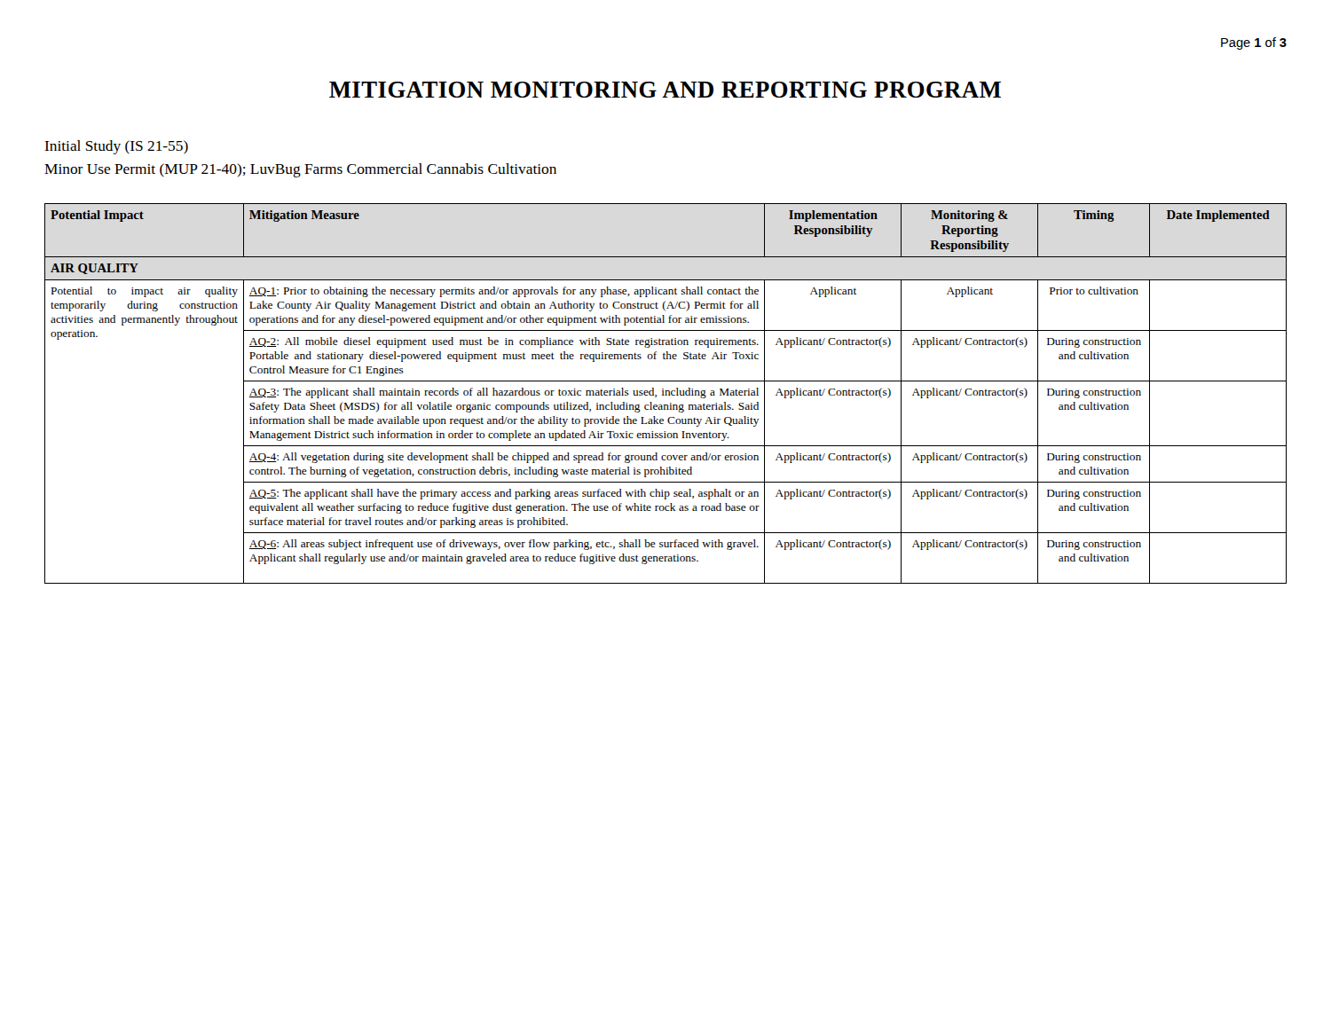Page 1 of 3
MITIGATION MONITORING AND REPORTING PROGRAM
Initial Study (IS 21-55)
Minor Use Permit (MUP 21-40); LuvBug Farms Commercial Cannabis Cultivation
| Potential Impact | Mitigation Measure | Implementation Responsibility | Monitoring & Reporting Responsibility | Timing | Date Implemented |
| --- | --- | --- | --- | --- | --- |
| AIR QUALITY |
| Potential to impact air quality temporarily during construction activities and permanently throughout operation. | AQ-1 : Prior to obtaining the necessary permits and/or approvals for any phase, applicant shall contact the Lake County Air Quality Management District and obtain an Authority to Construct (A/C) Permit for all operations and for any diesel-powered equipment and/or other equipment with potential for air emissions. | Applicant | Applicant | Prior to cultivation | |
| AQ-2 : All mobile diesel equipment used must be in compliance with State registration requirements. Portable and stationary diesel-powered equipment must meet the requirements of the State Air Toxic Control Measure for C1 Engines | Applicant/ Contractor(s) | Applicant/ Contractor(s) | During construction and cultivation | |
| AQ-3 : The applicant shall maintain records of all hazardous or toxic materials used, including a Material Safety Data Sheet (MSDS) for all volatile organic compounds utilized, including cleaning materials. Said information shall be made available upon request and/or the ability to provide the Lake County Air Quality Management District such information in order to complete an updated Air Toxic emission Inventory. | Applicant/ Contractor(s) | Applicant/ Contractor(s) | During construction and cultivation | |
| AQ-4 : All vegetation during site development shall be chipped and spread for ground cover and/or erosion control. The burning of vegetation, construction debris, including waste material is prohibited | Applicant/ Contractor(s) | Applicant/ Contractor(s) | During construction and cultivation | |
| AQ-5 : The applicant shall have the primary access and parking areas surfaced with chip seal, asphalt or an equivalent all weather surfacing to reduce fugitive dust generation. The use of white rock as a road base or surface material for travel routes and/or parking areas is prohibited. | Applicant/ Contractor(s) | Applicant/ Contractor(s) | During construction and cultivation | |
| AQ-6 : All areas subject infrequent use of driveways, over flow parking, etc., shall be surfaced with gravel. Applicant shall regularly use and/or maintain graveled area to reduce fugitive dust generations. | Applicant/ Contractor(s) | Applicant/ Contractor(s) | During construction and cultivation | |